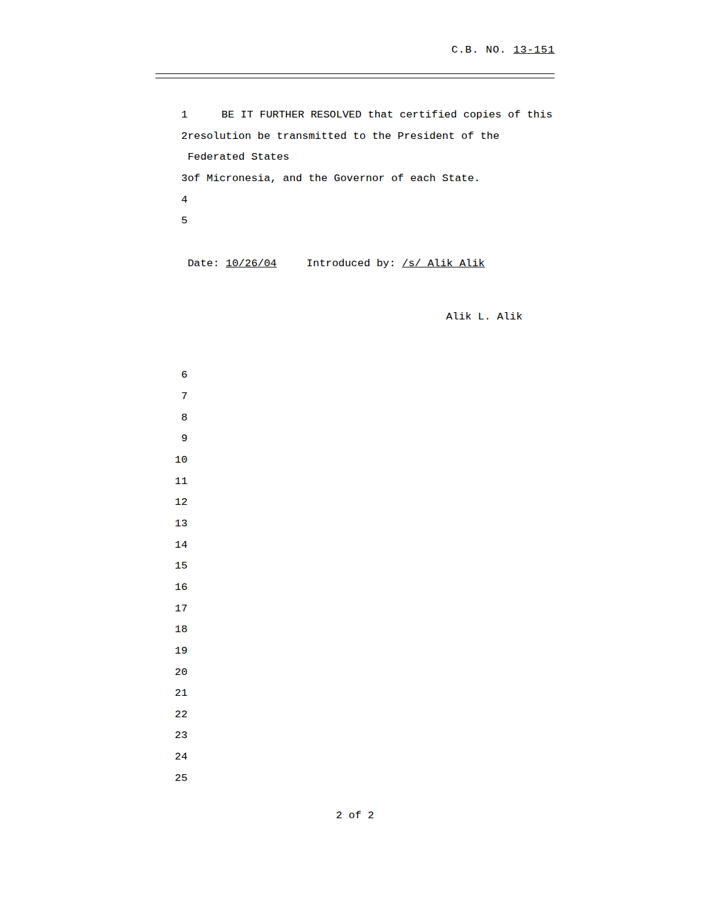C.B. NO. 13-151
| 1 | BE IT FURTHER RESOLVED that certified copies of this |
| 2 | resolution be transmitted to the President of the Federated States |
| 3 | of Micronesia, and the Governor of each State. |
| 4 | |
| 5 | Date: 10/26/04 Introduced by: /s/ Alik Alik Alik L. Alik |
| 6 | |
| 7 | |
| 8 | |
| 9 | |
| 10 | |
| 11 | |
| 12 | |
| 13 | |
| 14 | |
| 15 | |
| 16 | |
| 17 | |
| 18 | |
| 19 | |
| 20 | |
| 21 | |
| 22 | |
| 23 | |
| 24 | |
| 25 | |
2 of 2